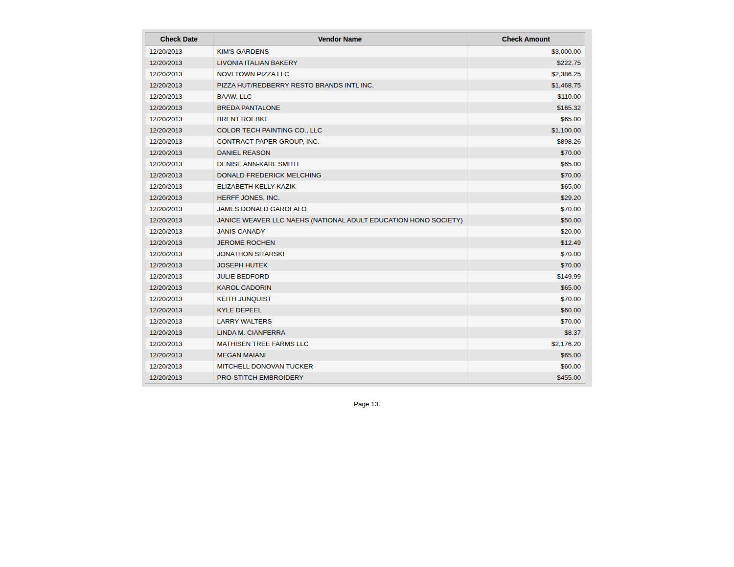| Check Date | Vendor Name | Check Amount |
| --- | --- | --- |
| 12/20/2013 | KIM'S GARDENS | $3,000.00 |
| 12/20/2013 | LIVONIA ITALIAN BAKERY | $222.75 |
| 12/20/2013 | NOVI TOWN PIZZA LLC | $2,386.25 |
| 12/20/2013 | PIZZA HUT/REDBERRY RESTO BRANDS INTL INC. | $1,468.75 |
| 12/20/2013 | BAAW, LLC | $110.00 |
| 12/20/2013 | BREDA PANTALONE | $165.32 |
| 12/20/2013 | BRENT ROEBKE | $65.00 |
| 12/20/2013 | COLOR TECH PAINTING CO., LLC | $1,100.00 |
| 12/20/2013 | CONTRACT PAPER GROUP, INC. | $898.26 |
| 12/20/2013 | DANIEL REASON | $70.00 |
| 12/20/2013 | DENISE ANN-KARL SMITH | $65.00 |
| 12/20/2013 | DONALD FREDERICK MELCHING | $70.00 |
| 12/20/2013 | ELIZABETH KELLY KAZIK | $65.00 |
| 12/20/2013 | HERFF JONES, INC. | $29.20 |
| 12/20/2013 | JAMES DONALD GAROFALO | $70.00 |
| 12/20/2013 | JANICE WEAVER LLC NAEHS (NATIONAL ADULT EDUCATION HONO SOCIETY) | $50.00 |
| 12/20/2013 | JANIS CANADY | $20.00 |
| 12/20/2013 | JEROME ROCHEN | $12.49 |
| 12/20/2013 | JONATHON SITARSKI | $70.00 |
| 12/20/2013 | JOSEPH HUTEK | $70.00 |
| 12/20/2013 | JULIE BEDFORD | $149.99 |
| 12/20/2013 | KAROL CADORIN | $65.00 |
| 12/20/2013 | KEITH JUNQUIST | $70.00 |
| 12/20/2013 | KYLE DEPEEL | $60.00 |
| 12/20/2013 | LARRY WALTERS | $70.00 |
| 12/20/2013 | LINDA M. CIANFERRA | $8.37 |
| 12/20/2013 | MATHISEN TREE FARMS LLC | $2,176.20 |
| 12/20/2013 | MEGAN MAIANI | $65.00 |
| 12/20/2013 | MITCHELL DONOVAN TUCKER | $60.00 |
| 12/20/2013 | PRO-STITCH EMBROIDERY | $455.00 |
Page 13.